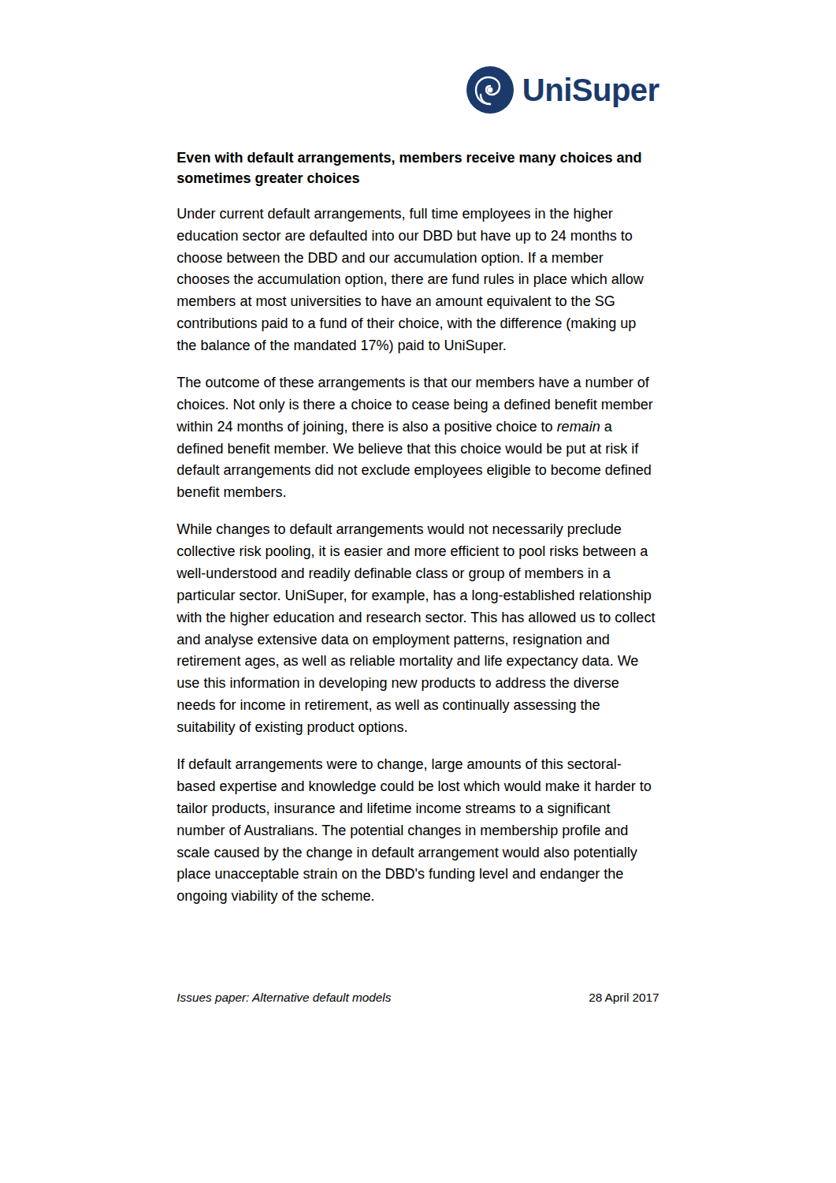Uni Super
Even with default arrangements, members receive many choices and sometimes greater choices
Under current default arrangements, full time employees in the higher education sector are defaulted into our DBD but have up to 24 months to choose between the DBD and our accumulation option. If a member chooses the accumulation option, there are fund rules in place which allow members at most universities to have an amount equivalent to the SG contributions paid to a fund of their choice, with the difference (making up the balance of the mandated 17%) paid to UniSuper.
The outcome of these arrangements is that our members have a number of choices. Not only is there a choice to cease being a defined benefit member within 24 months of joining, there is also a positive choice to remain a defined benefit member. We believe that this choice would be put at risk if default arrangements did not exclude employees eligible to become defined benefit members.
While changes to default arrangements would not necessarily preclude collective risk pooling, it is easier and more efficient to pool risks between a well-understood and readily definable class or group of members in a particular sector. UniSuper, for example, has a long-established relationship with the higher education and research sector. This has allowed us to collect and analyse extensive data on employment patterns, resignation and retirement ages, as well as reliable mortality and life expectancy data. We use this information in developing new products to address the diverse needs for income in retirement, as well as continually assessing the suitability of existing product options.
If default arrangements were to change, large amounts of this sectoral-based expertise and knowledge could be lost which would make it harder to tailor products, insurance and lifetime income streams to a significant number of Australians. The potential changes in membership profile and scale caused by the change in default arrangement would also potentially place unacceptable strain on the DBD's funding level and endanger the ongoing viability of the scheme.
Issues paper: Alternative default models 28 April 2017